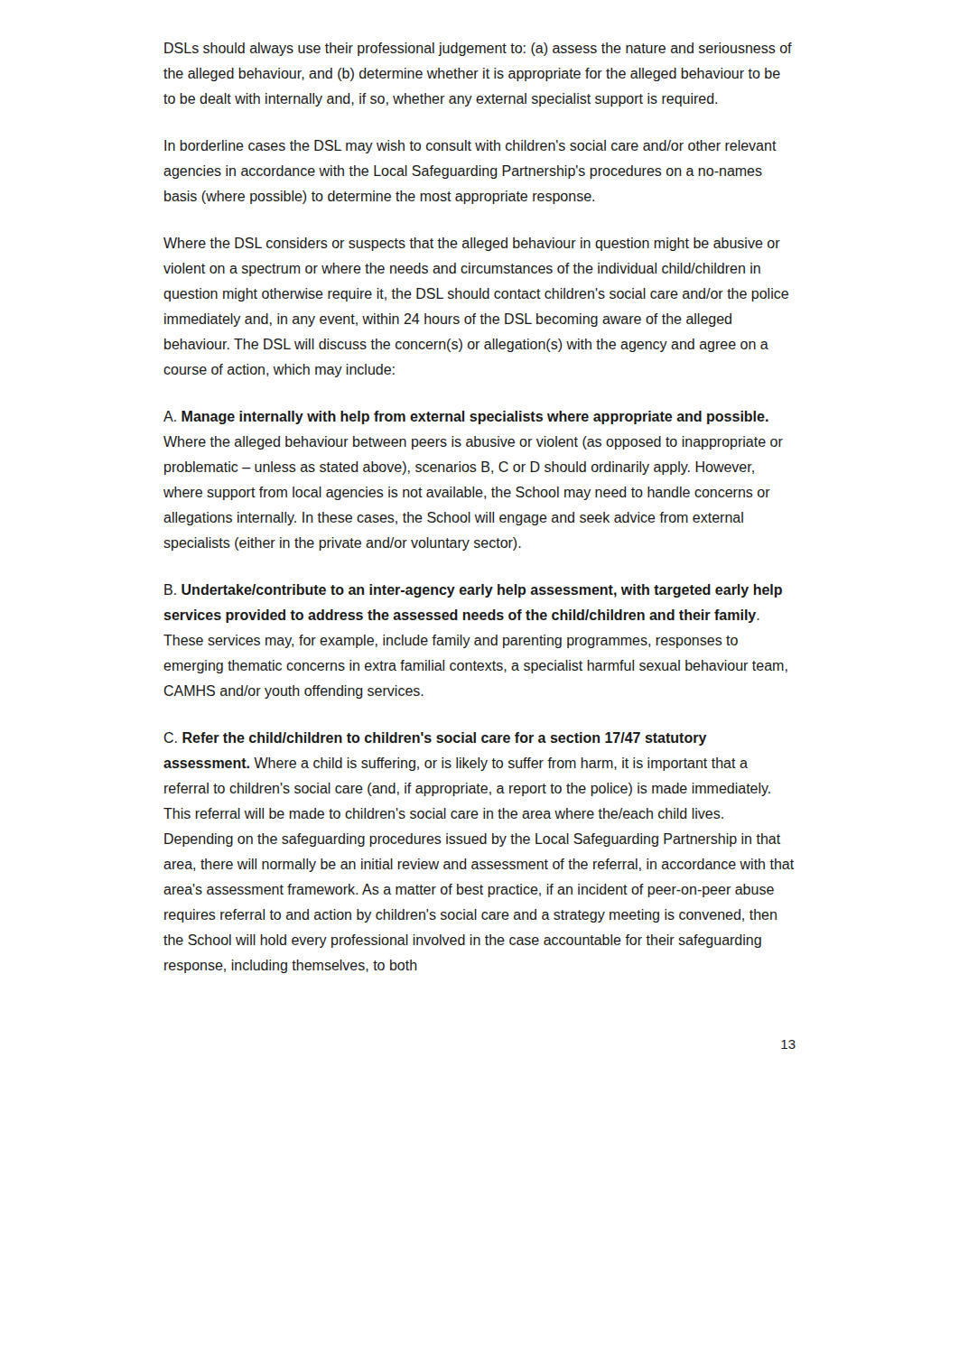DSLs should always use their professional judgement to: (a) assess the nature and seriousness of the alleged behaviour, and (b) determine whether it is appropriate for the alleged behaviour to be to be dealt with internally and, if so, whether any external specialist support is required.
In borderline cases the DSL may wish to consult with children's social care and/or other relevant agencies in accordance with the Local Safeguarding Partnership's procedures on a no-names basis (where possible) to determine the most appropriate response.
Where the DSL considers or suspects that the alleged behaviour in question might be abusive or violent on a spectrum or where the needs and circumstances of the individual child/children in question might otherwise require it, the DSL should contact children's social care and/or the police immediately and, in any event, within 24 hours of the DSL becoming aware of the alleged behaviour. The DSL will discuss the concern(s) or allegation(s) with the agency and agree on a course of action, which may include:
A. Manage internally with help from external specialists where appropriate and possible. Where the alleged behaviour between peers is abusive or violent (as opposed to inappropriate or problematic – unless as stated above), scenarios B, C or D should ordinarily apply. However, where support from local agencies is not available, the School may need to handle concerns or allegations internally. In these cases, the School will engage and seek advice from external specialists (either in the private and/or voluntary sector).
B. Undertake/contribute to an inter-agency early help assessment, with targeted early help services provided to address the assessed needs of the child/children and their family. These services may, for example, include family and parenting programmes, responses to emerging thematic concerns in extra familial contexts, a specialist harmful sexual behaviour team, CAMHS and/or youth offending services.
C. Refer the child/children to children's social care for a section 17/47 statutory assessment. Where a child is suffering, or is likely to suffer from harm, it is important that a referral to children's social care (and, if appropriate, a report to the police) is made immediately. This referral will be made to children's social care in the area where the/each child lives. Depending on the safeguarding procedures issued by the Local Safeguarding Partnership in that area, there will normally be an initial review and assessment of the referral, in accordance with that area's assessment framework. As a matter of best practice, if an incident of peer-on-peer abuse requires referral to and action by children's social care and a strategy meeting is convened, then the School will hold every professional involved in the case accountable for their safeguarding response, including themselves, to both
13